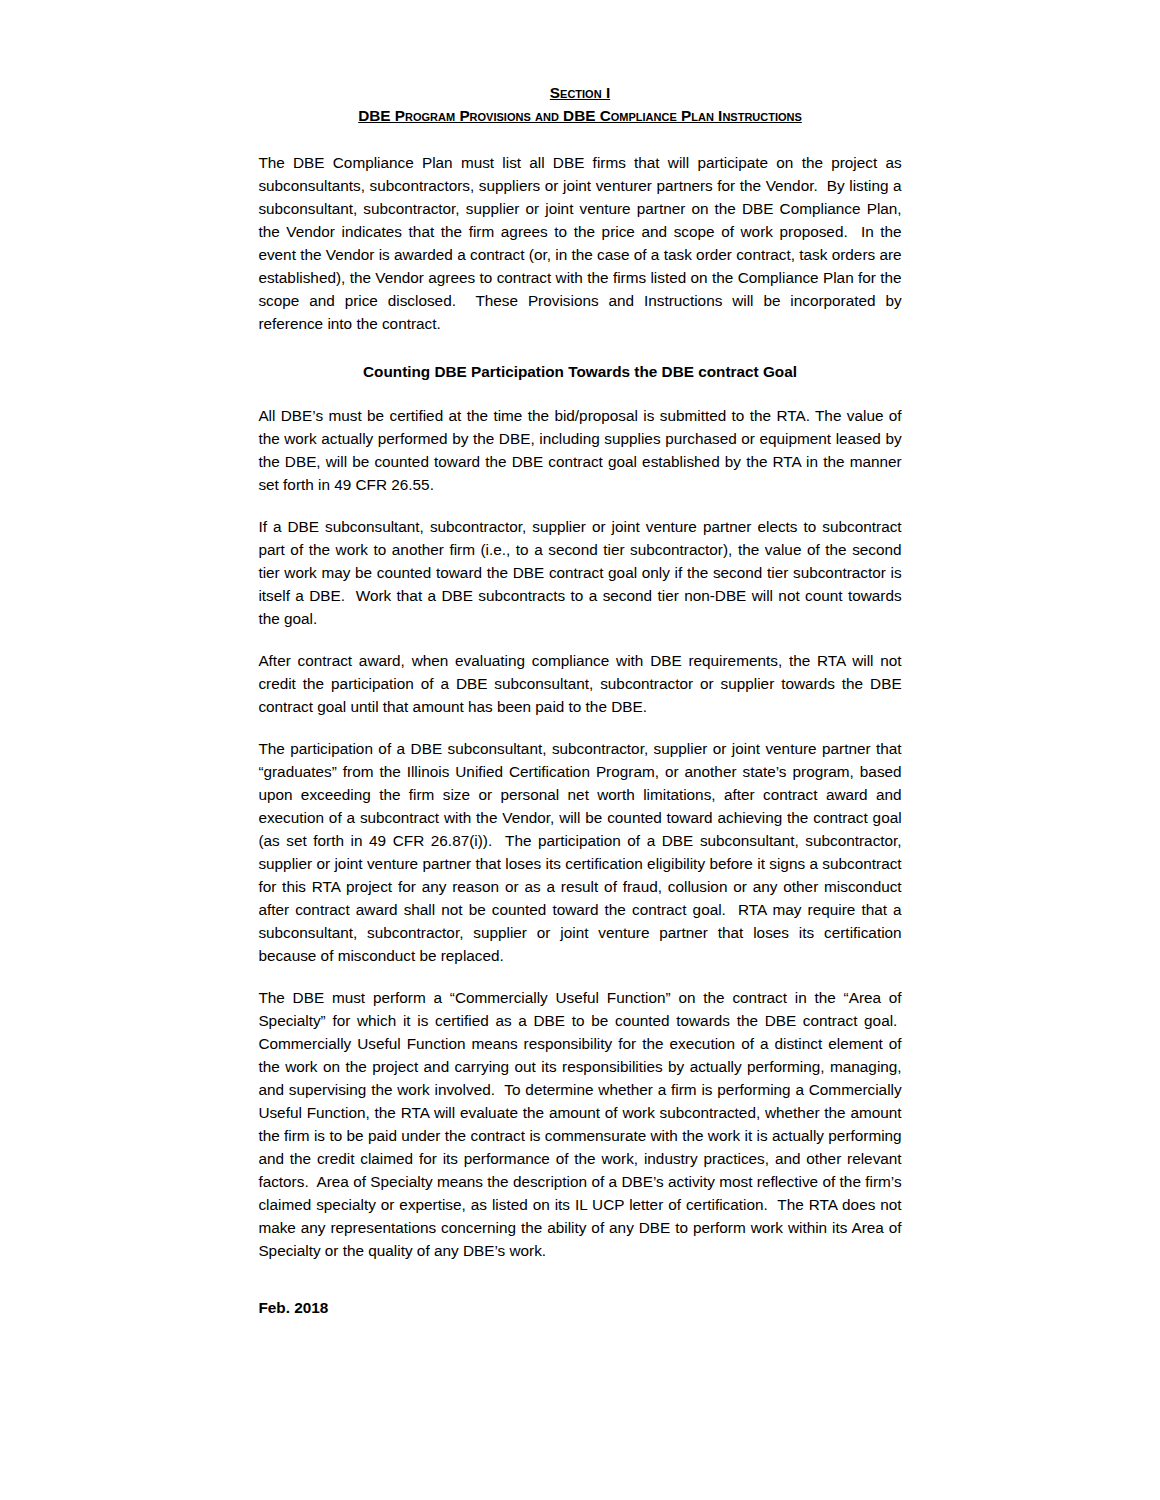Section I DBE Program Provisions and DBE Compliance Plan Instructions
The DBE Compliance Plan must list all DBE firms that will participate on the project as subconsultants, subcontractors, suppliers or joint venturer partners for the Vendor. By listing a subconsultant, subcontractor, supplier or joint venture partner on the DBE Compliance Plan, the Vendor indicates that the firm agrees to the price and scope of work proposed. In the event the Vendor is awarded a contract (or, in the case of a task order contract, task orders are established), the Vendor agrees to contract with the firms listed on the Compliance Plan for the scope and price disclosed. These Provisions and Instructions will be incorporated by reference into the contract.
Counting DBE Participation Towards the DBE contract Goal
All DBE’s must be certified at the time the bid/proposal is submitted to the RTA. The value of the work actually performed by the DBE, including supplies purchased or equipment leased by the DBE, will be counted toward the DBE contract goal established by the RTA in the manner set forth in 49 CFR 26.55.
If a DBE subconsultant, subcontractor, supplier or joint venture partner elects to subcontract part of the work to another firm (i.e., to a second tier subcontractor), the value of the second tier work may be counted toward the DBE contract goal only if the second tier subcontractor is itself a DBE. Work that a DBE subcontracts to a second tier non-DBE will not count towards the goal.
After contract award, when evaluating compliance with DBE requirements, the RTA will not credit the participation of a DBE subconsultant, subcontractor or supplier towards the DBE contract goal until that amount has been paid to the DBE.
The participation of a DBE subconsultant, subcontractor, supplier or joint venture partner that “graduates” from the Illinois Unified Certification Program, or another state’s program, based upon exceeding the firm size or personal net worth limitations, after contract award and execution of a subcontract with the Vendor, will be counted toward achieving the contract goal (as set forth in 49 CFR 26.87(i)). The participation of a DBE subconsultant, subcontractor, supplier or joint venture partner that loses its certification eligibility before it signs a subcontract for this RTA project for any reason or as a result of fraud, collusion or any other misconduct after contract award shall not be counted toward the contract goal. RTA may require that a subconsultant, subcontractor, supplier or joint venture partner that loses its certification because of misconduct be replaced.
The DBE must perform a “Commercially Useful Function” on the contract in the “Area of Specialty” for which it is certified as a DBE to be counted towards the DBE contract goal. Commercially Useful Function means responsibility for the execution of a distinct element of the work on the project and carrying out its responsibilities by actually performing, managing, and supervising the work involved. To determine whether a firm is performing a Commercially Useful Function, the RTA will evaluate the amount of work subcontracted, whether the amount the firm is to be paid under the contract is commensurate with the work it is actually performing and the credit claimed for its performance of the work, industry practices, and other relevant factors. Area of Specialty means the description of a DBE’s activity most reflective of the firm’s claimed specialty or expertise, as listed on its IL UCP letter of certification. The RTA does not make any representations concerning the ability of any DBE to perform work within its Area of Specialty or the quality of any DBE’s work.
Feb. 2018